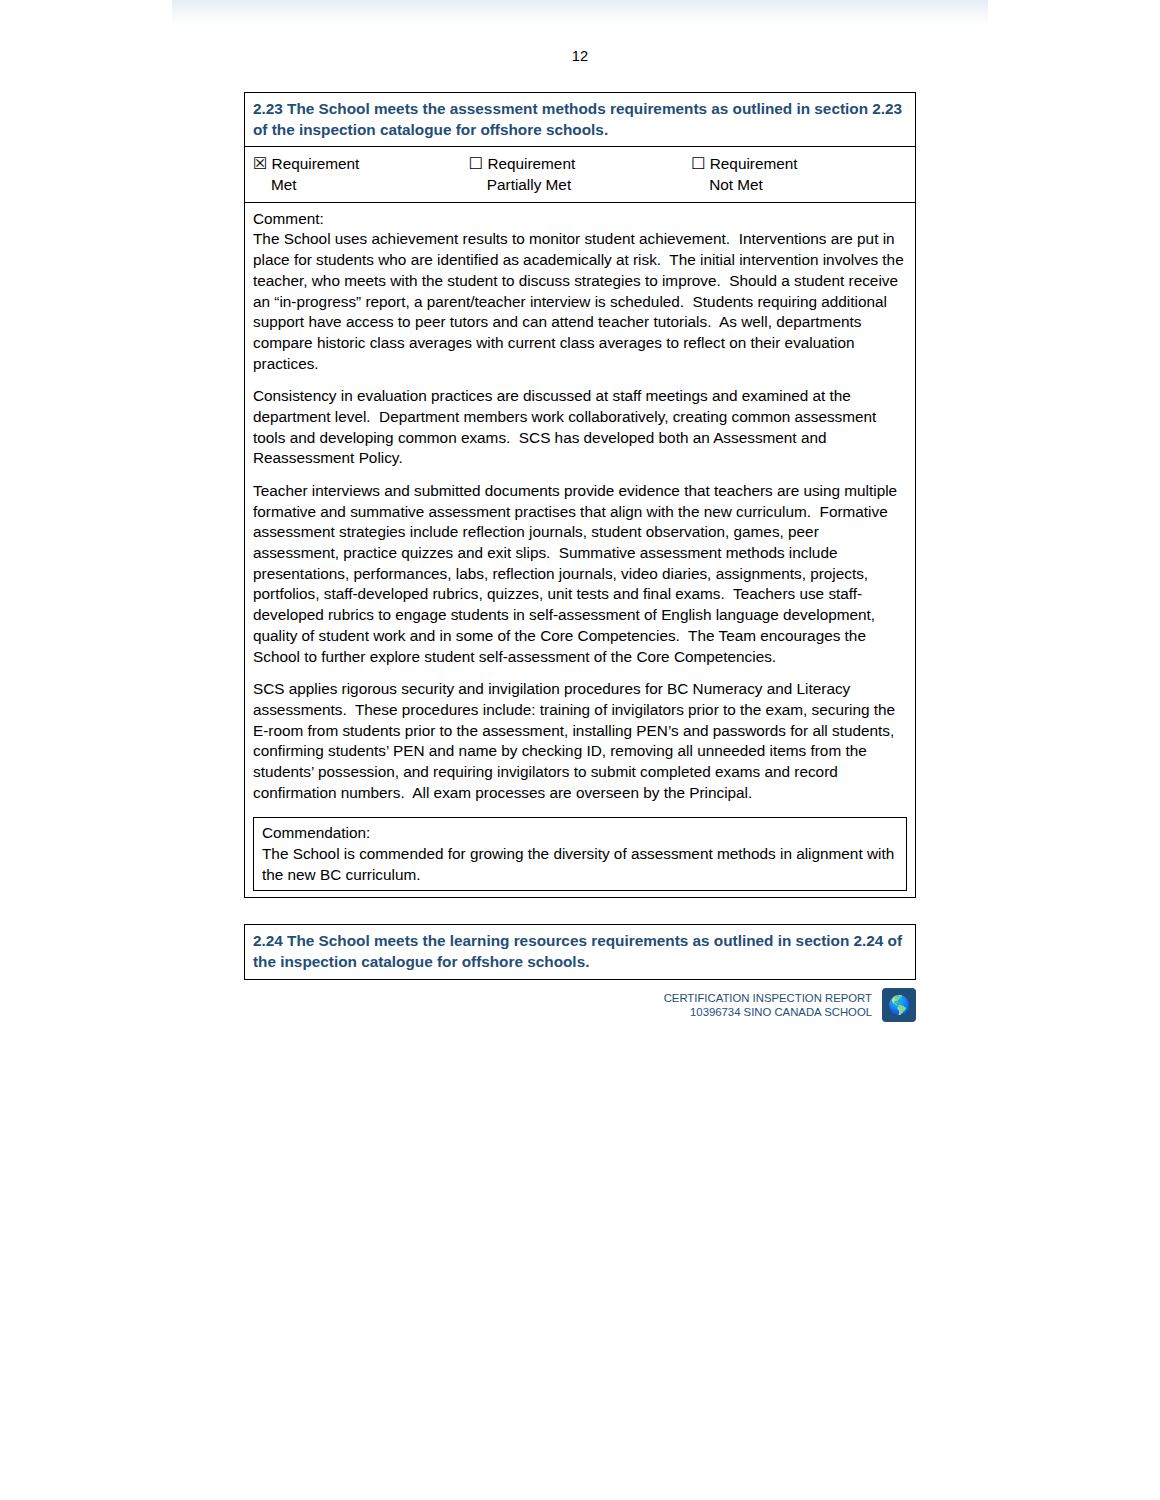12
| 2.23 The School meets the assessment methods requirements as outlined in section 2.23 of the inspection catalogue for offshore schools. |
| / ☒ Requirement Met / ☐ Requirement Partially Met / ☐ Requirement Not Met / |
| Comment: The School uses achievement results to monitor student achievement. Interventions are put in place for students who are identified as academically at risk. The initial intervention involves the teacher, who meets with the student to discuss strategies to improve. Should a student receive an “in-progress” report, a parent/teacher interview is scheduled. Students requiring additional support have access to peer tutors and can attend teacher tutorials. As well, departments compare historic class averages with current class averages to reflect on their evaluation practices. Consistency in evaluation practices are discussed at staff meetings and examined at the department level. Department members work collaboratively, creating common assessment tools and developing common exams. SCS has developed both an Assessment and Reassessment Policy. Teacher interviews and submitted documents provide evidence that teachers are using multiple formative and summative assessment practises that align with the new curriculum. Formative assessment strategies include reflection journals, student observation, games, peer assessment, practice quizzes and exit slips. Summative assessment methods include presentations, performances, labs, reflection journals, video diaries, assignments, projects, portfolios, staff-developed rubrics, quizzes, unit tests and final exams. Teachers use staff-developed rubrics to engage students in self-assessment of English language development, quality of student work and in some of the Core Competencies. The Team encourages the School to further explore student self-assessment of the Core Competencies. SCS applies rigorous security and invigilation procedures for BC Numeracy and Literacy assessments. These procedures include: training of invigilators prior to the exam, securing the E-room from students prior to the assessment, installing PEN’s and passwords for all students, confirming students’ PEN and name by checking ID, removing all unneeded items from the students’ possession, and requiring invigilators to submit completed exams and record confirmation numbers. All exam processes are overseen by the Principal. Commendation: The School is commended for growing the diversity of assessment methods in alignment with the new BC curriculum. |
| 2.24 The School meets the learning resources requirements as outlined in section 2.24 of the inspection catalogue for offshore schools. |
CERTIFICATION INSPECTION REPORT
10396734 SINO CANADA SCHOOL
🌎